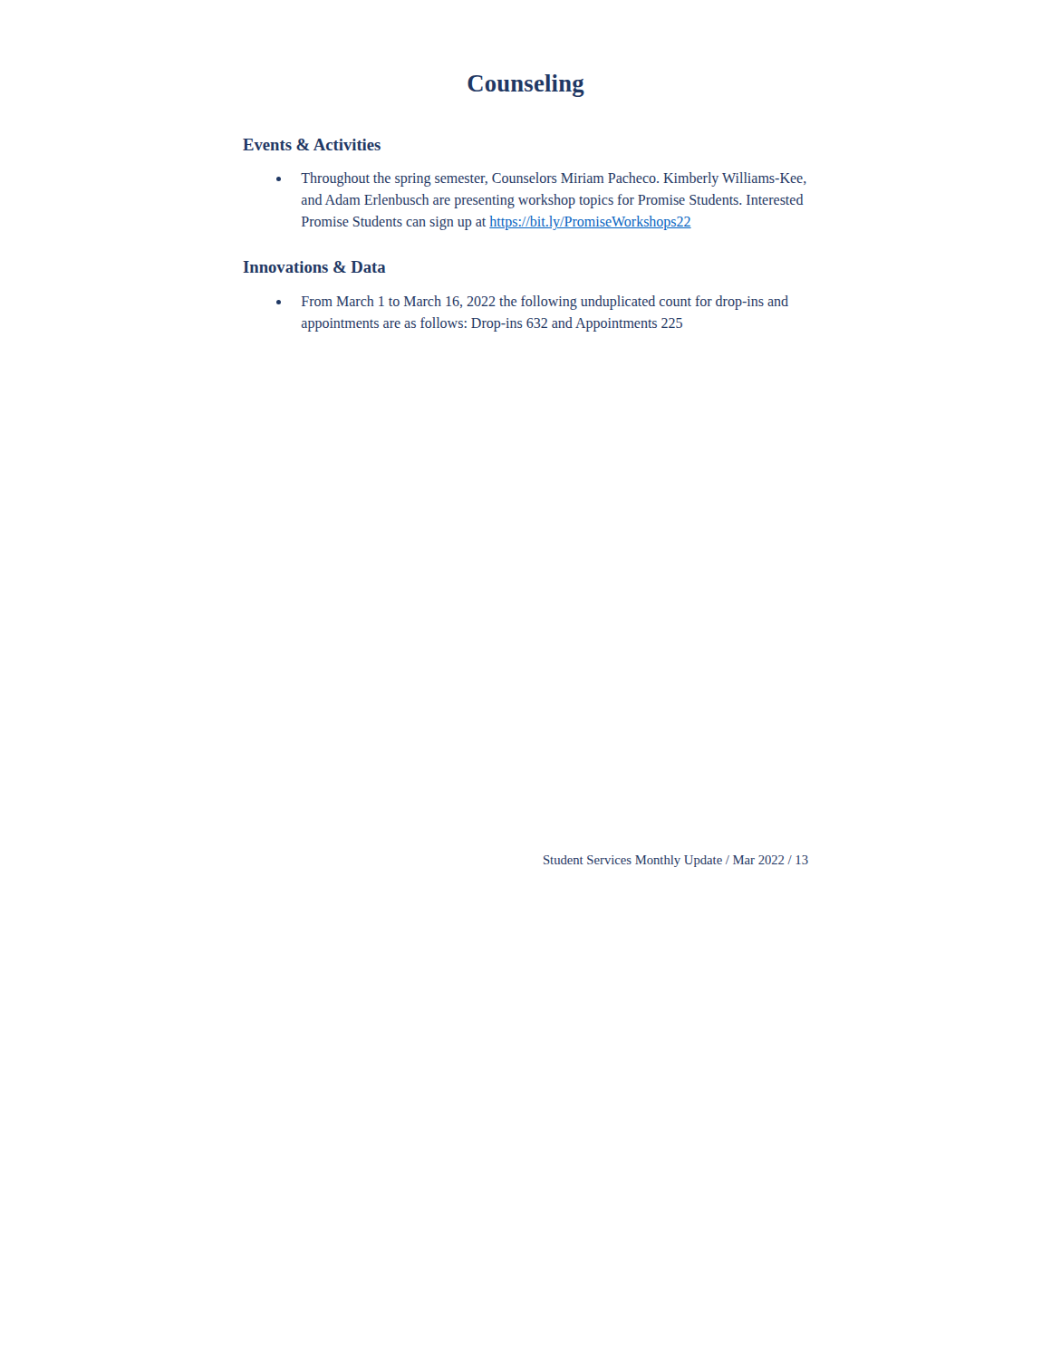Counseling
Events & Activities
Throughout the spring semester, Counselors Miriam Pacheco. Kimberly Williams-Kee, and Adam Erlenbusch are presenting workshop topics for Promise Students. Interested Promise Students can sign up at https://bit.ly/PromiseWorkshops22
Innovations & Data
From March 1 to March 16, 2022 the following unduplicated count for drop-ins and appointments are as follows: Drop-ins 632 and Appointments 225
Student Services Monthly Update / Mar 2022 / 13